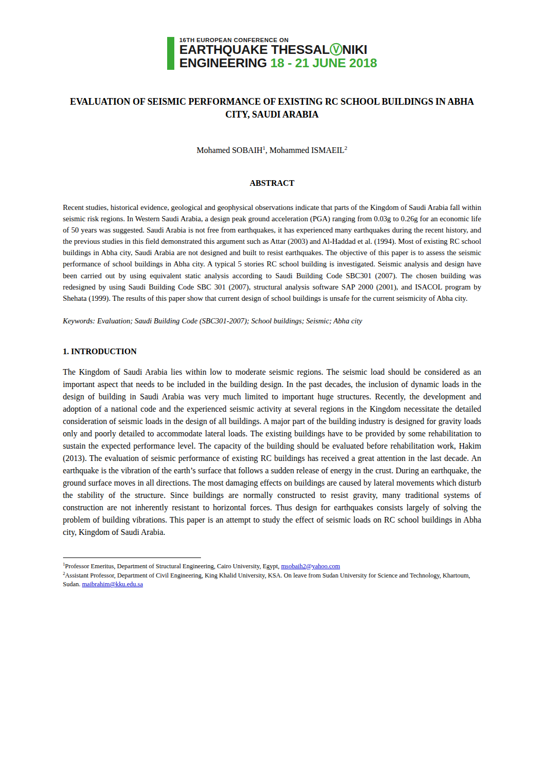16TH EUROPEAN CONFERENCE ON
EARTHQUAKE THESSALⓋNIKI
ENGINEERING 18 - 21 JUNE 2018
Evaluation of Seismic Performance of Existing RC School Buildings in Abha City, Saudi Arabia
Mohamed SOBAIH1, Mohammed ISMAEIL2
Abstract
Recent studies, historical evidence, geological and geophysical observations indicate that parts of the Kingdom of Saudi Arabia fall within seismic risk regions. In Western Saudi Arabia, a design peak ground acceleration (PGA) ranging from 0.03g to 0.26g for an economic life of 50 years was suggested. Saudi Arabia is not free from earthquakes, it has experienced many earthquakes during the recent history, and the previous studies in this field demonstrated this argument such as Attar (2003) and Al-Haddad et al. (1994). Most of existing RC school buildings in Abha city, Saudi Arabia are not designed and built to resist earthquakes. The objective of this paper is to assess the seismic performance of school buildings in Abha city. A typical 5 stories RC school building is investigated. Seismic analysis and design have been carried out by using equivalent static analysis according to Saudi Building Code SBC301 (2007). The chosen building was redesigned by using Saudi Building Code SBC 301 (2007), structural analysis software SAP 2000 (2001), and ISACOL program by Shehata (1999). The results of this paper show that current design of school buildings is unsafe for the current seismicity of Abha city.
Keywords: Evaluation; Saudi Building Code (SBC301-2007); School buildings; Seismic; Abha city
1. Introduction
The Kingdom of Saudi Arabia lies within low to moderate seismic regions. The seismic load should be considered as an important aspect that needs to be included in the building design. In the past decades, the inclusion of dynamic loads in the design of building in Saudi Arabia was very much limited to important huge structures. Recently, the development and adoption of a national code and the experienced seismic activity at several regions in the Kingdom necessitate the detailed consideration of seismic loads in the design of all buildings. A major part of the building industry is designed for gravity loads only and poorly detailed to accommodate lateral loads. The existing buildings have to be provided by some rehabilitation to sustain the expected performance level. The capacity of the building should be evaluated before rehabilitation work, Hakim (2013). The evaluation of seismic performance of existing RC buildings has received a great attention in the last decade. An earthquake is the vibration of the earth’s surface that follows a sudden release of energy in the crust. During an earthquake, the ground surface moves in all directions. The most damaging effects on buildings are caused by lateral movements which disturb the stability of the structure. Since buildings are normally constructed to resist gravity, many traditional systems of construction are not inherently resistant to horizontal forces. Thus design for earthquakes consists largely of solving the problem of building vibrations. This paper is an attempt to study the effect of seismic loads on RC school buildings in Abha city, Kingdom of Saudi Arabia.
1Professor Emeritus, Department of Structural Engineering, Cairo University, Egypt, msobaih2@yahoo.com
2Assistant Professor, Department of Civil Engineering, King Khalid University, KSA. On leave from Sudan University for Science and Technology, Khartoum, Sudan. maibrahim@kku.edu.sa